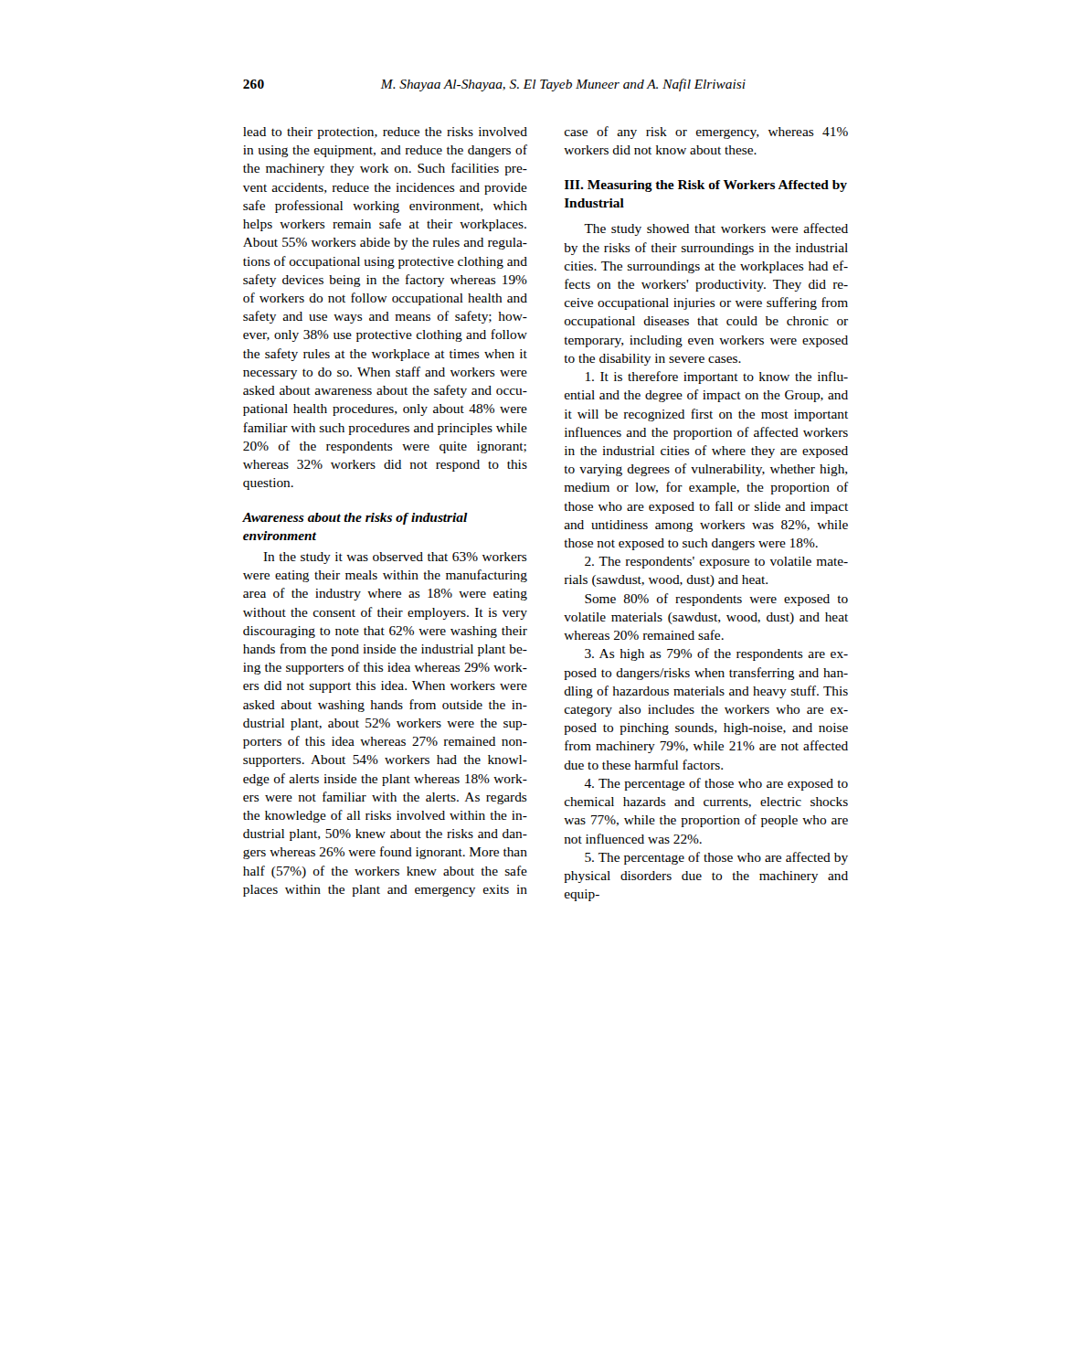260 M. Shayaa Al-Shayaa, S. El Tayeb Muneer and A. Nafil Elriwaisi
lead to their protection, reduce the risks involved in using the equipment, and reduce the dangers of the machinery they work on. Such facilities prevent accidents, reduce the incidences and provide safe professional working environment, which helps workers remain safe at their workplaces. About 55% workers abide by the rules and regulations of occupational using protective clothing and safety devices being in the factory whereas 19% of workers do not follow occupational health and safety and use ways and means of safety; however, only 38% use protective clothing and follow the safety rules at the workplace at times when it necessary to do so. When staff and workers were asked about awareness about the safety and occupational health procedures, only about 48% were familiar with such procedures and principles while 20% of the respondents were quite ignorant; whereas 32% workers did not respond to this question.
Awareness about the risks of industrial environment
In the study it was observed that 63% workers were eating their meals within the manufacturing area of the industry where as 18% were eating without the consent of their employers. It is very discouraging to note that 62% were washing their hands from the pond inside the industrial plant being the supporters of this idea whereas 29% workers did not support this idea. When workers were asked about washing hands from outside the industrial plant, about 52% workers were the supporters of this idea whereas 27% remained non-supporters. About 54% workers had the knowledge of alerts inside the plant whereas 18% workers were not familiar with the alerts. As regards the knowledge of all risks involved within the industrial plant, 50% knew about the risks and dangers whereas 26% were found ignorant. More than half (57%) of the workers knew about the safe places within the plant and emergency exits in case of any risk or emergency, whereas 41% workers did not know about these.
III. Measuring the Risk of Workers Affected by Industrial
The study showed that workers were affected by the risks of their surroundings in the industrial cities. The surroundings at the workplaces had effects on the workers' productivity. They did receive occupational injuries or were suffering from occupational diseases that could be chronic or temporary, including even workers were exposed to the disability in severe cases.
1. It is therefore important to know the influential and the degree of impact on the Group, and it will be recognized first on the most important influences and the proportion of affected workers in the industrial cities of where they are exposed to varying degrees of vulnerability, whether high, medium or low, for example, the proportion of those who are exposed to fall or slide and impact and untidiness among workers was 82%, while those not exposed to such dangers were 18%.
2. The respondents' exposure to volatile materials (sawdust, wood, dust) and heat.
Some 80% of respondents were exposed to volatile materials (sawdust, wood, dust) and heat whereas 20% remained safe.
3. As high as 79% of the respondents are exposed to dangers/risks when transferring and handling of hazardous materials and heavy stuff. This category also includes the workers who are exposed to pinching sounds, high-noise, and noise from machinery 79%, while 21% are not affected due to these harmful factors.
4. The percentage of those who are exposed to chemical hazards and currents, electric shocks was 77%, while the proportion of people who are not influenced was 22%.
5. The percentage of those who are affected by physical disorders due to the machinery and equip-